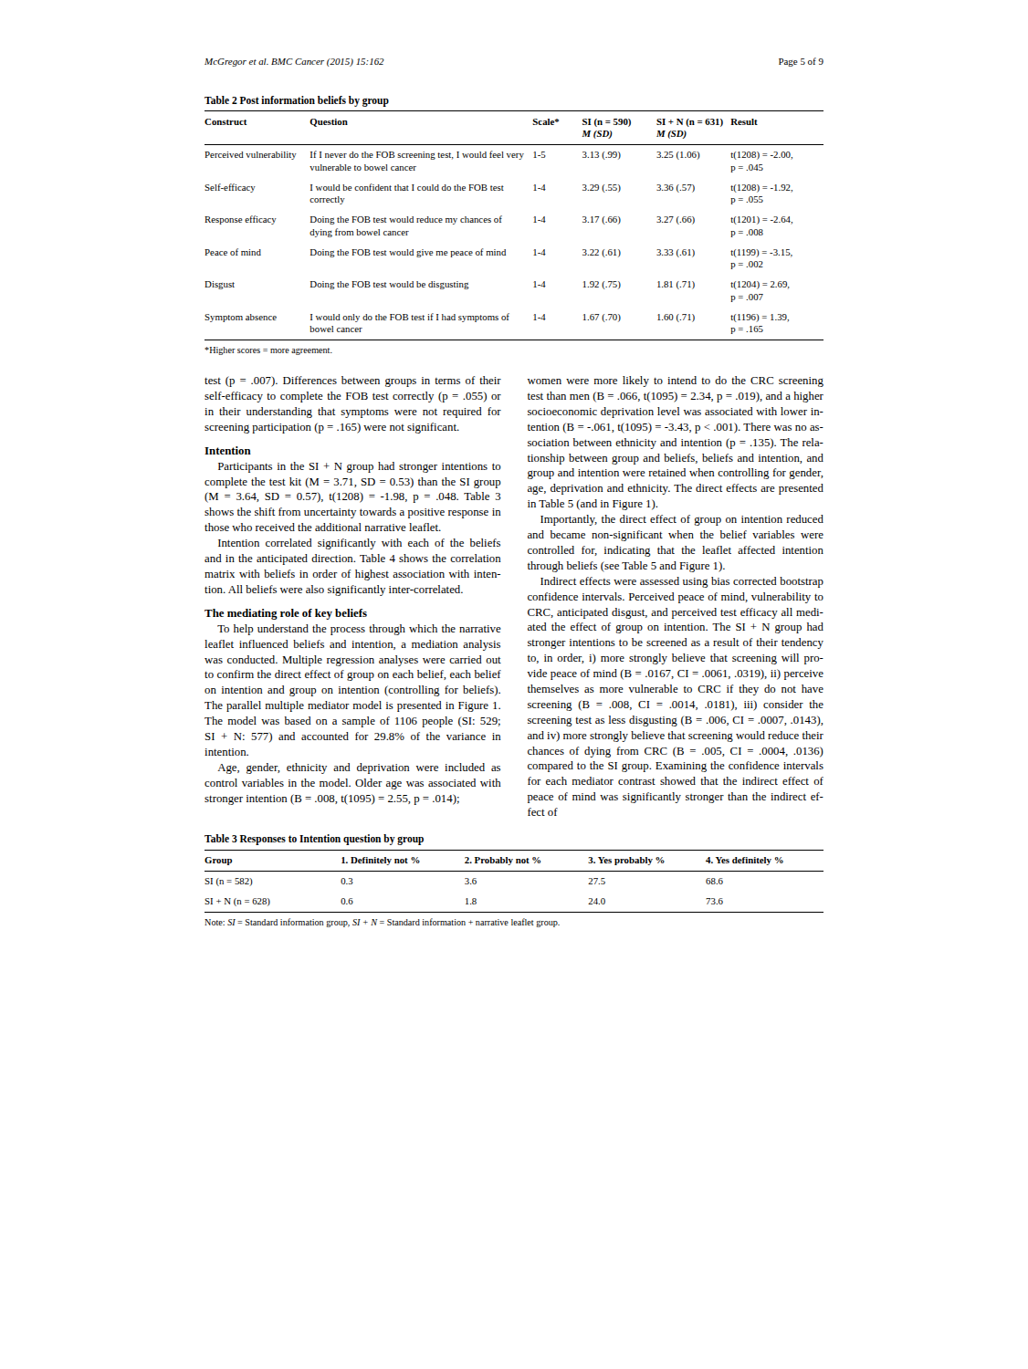McGregor et al. BMC Cancer (2015) 15:162
Page 5 of 9
Table 2 Post information beliefs by group
| Construct | Question | Scale* | SI (n = 590) M (SD) | SI + N (n = 631) M (SD) | Result |
| --- | --- | --- | --- | --- | --- |
| Perceived vulnerability | If I never do the FOB screening test, I would feel very vulnerable to bowel cancer | 1-5 | 3.13 (.99) | 3.25 (1.06) | t(1208) = -2.00, p = .045 |
| Self-efficacy | I would be confident that I could do the FOB test correctly | 1-4 | 3.29 (.55) | 3.36 (.57) | t(1208) = -1.92, p = .055 |
| Response efficacy | Doing the FOB test would reduce my chances of dying from bowel cancer | 1-4 | 3.17 (.66) | 3.27 (.66) | t(1201) = -2.64, p = .008 |
| Peace of mind | Doing the FOB test would give me peace of mind | 1-4 | 3.22 (.61) | 3.33 (.61) | t(1199) = -3.15, p = .002 |
| Disgust | Doing the FOB test would be disgusting | 1-4 | 1.92 (.75) | 1.81 (.71) | t(1204) = 2.69, p = .007 |
| Symptom absence | I would only do the FOB test if I had symptoms of bowel cancer | 1-4 | 1.67 (.70) | 1.60 (.71) | t(1196) = 1.39, p = .165 |
*Higher scores = more agreement.
test (p = .007). Differences between groups in terms of their self-efficacy to complete the FOB test correctly (p = .055) or in their understanding that symptoms were not required for screening participation (p = .165) were not significant.
Intention
Participants in the SI + N group had stronger intentions to complete the test kit (M = 3.71, SD = 0.53) than the SI group (M = 3.64, SD = 0.57), t(1208) = -1.98, p = .048. Table 3 shows the shift from uncertainty towards a positive response in those who received the additional narrative leaflet.
Intention correlated significantly with each of the beliefs and in the anticipated direction. Table 4 shows the correlation matrix with beliefs in order of highest association with intention. All beliefs were also significantly inter-correlated.
The mediating role of key beliefs
To help understand the process through which the narrative leaflet influenced beliefs and intention, a mediation analysis was conducted. Multiple regression analyses were carried out to confirm the direct effect of group on each belief, each belief on intention and group on intention (controlling for beliefs). The parallel multiple mediator model is presented in Figure 1. The model was based on a sample of 1106 people (SI: 529; SI + N: 577) and accounted for 29.8% of the variance in intention.
Age, gender, ethnicity and deprivation were included as control variables in the model. Older age was associated with stronger intention (B = .008, t(1095) = 2.55, p = .014);
women were more likely to intend to do the CRC screening test than men (B = .066, t(1095) = 2.34, p = .019), and a higher socioeconomic deprivation level was associated with lower intention (B = -.061, t(1095) = -3.43, p < .001). There was no association between ethnicity and intention (p = .135). The relationship between group and beliefs, beliefs and intention, and group and intention were retained when controlling for gender, age, deprivation and ethnicity. The direct effects are presented in Table 5 (and in Figure 1).
Importantly, the direct effect of group on intention reduced and became non-significant when the belief variables were controlled for, indicating that the leaflet affected intention through beliefs (see Table 5 and Figure 1).
Indirect effects were assessed using bias corrected bootstrap confidence intervals. Perceived peace of mind, vulnerability to CRC, anticipated disgust, and perceived test efficacy all mediated the effect of group on intention. The SI + N group had stronger intentions to be screened as a result of their tendency to, in order, i) more strongly believe that screening will provide peace of mind (B = .0167, CI = .0061, .0319), ii) perceive themselves as more vulnerable to CRC if they do not have screening (B = .008, CI = .0014, .0181), iii) consider the screening test as less disgusting (B = .006, CI = .0007, .0143), and iv) more strongly believe that screening would reduce their chances of dying from CRC (B = .005, CI = .0004, .0136) compared to the SI group. Examining the confidence intervals for each mediator contrast showed that the indirect effect of peace of mind was significantly stronger than the indirect effect of
Table 3 Responses to Intention question by group
| Group | 1. Definitely not % | 2. Probably not % | 3. Yes probably % | 4. Yes definitely % |
| --- | --- | --- | --- | --- |
| SI (n = 582) | 0.3 | 3.6 | 27.5 | 68.6 |
| SI + N (n = 628) | 0.6 | 1.8 | 24.0 | 73.6 |
Note: SI = Standard information group, SI + N = Standard information + narrative leaflet group.